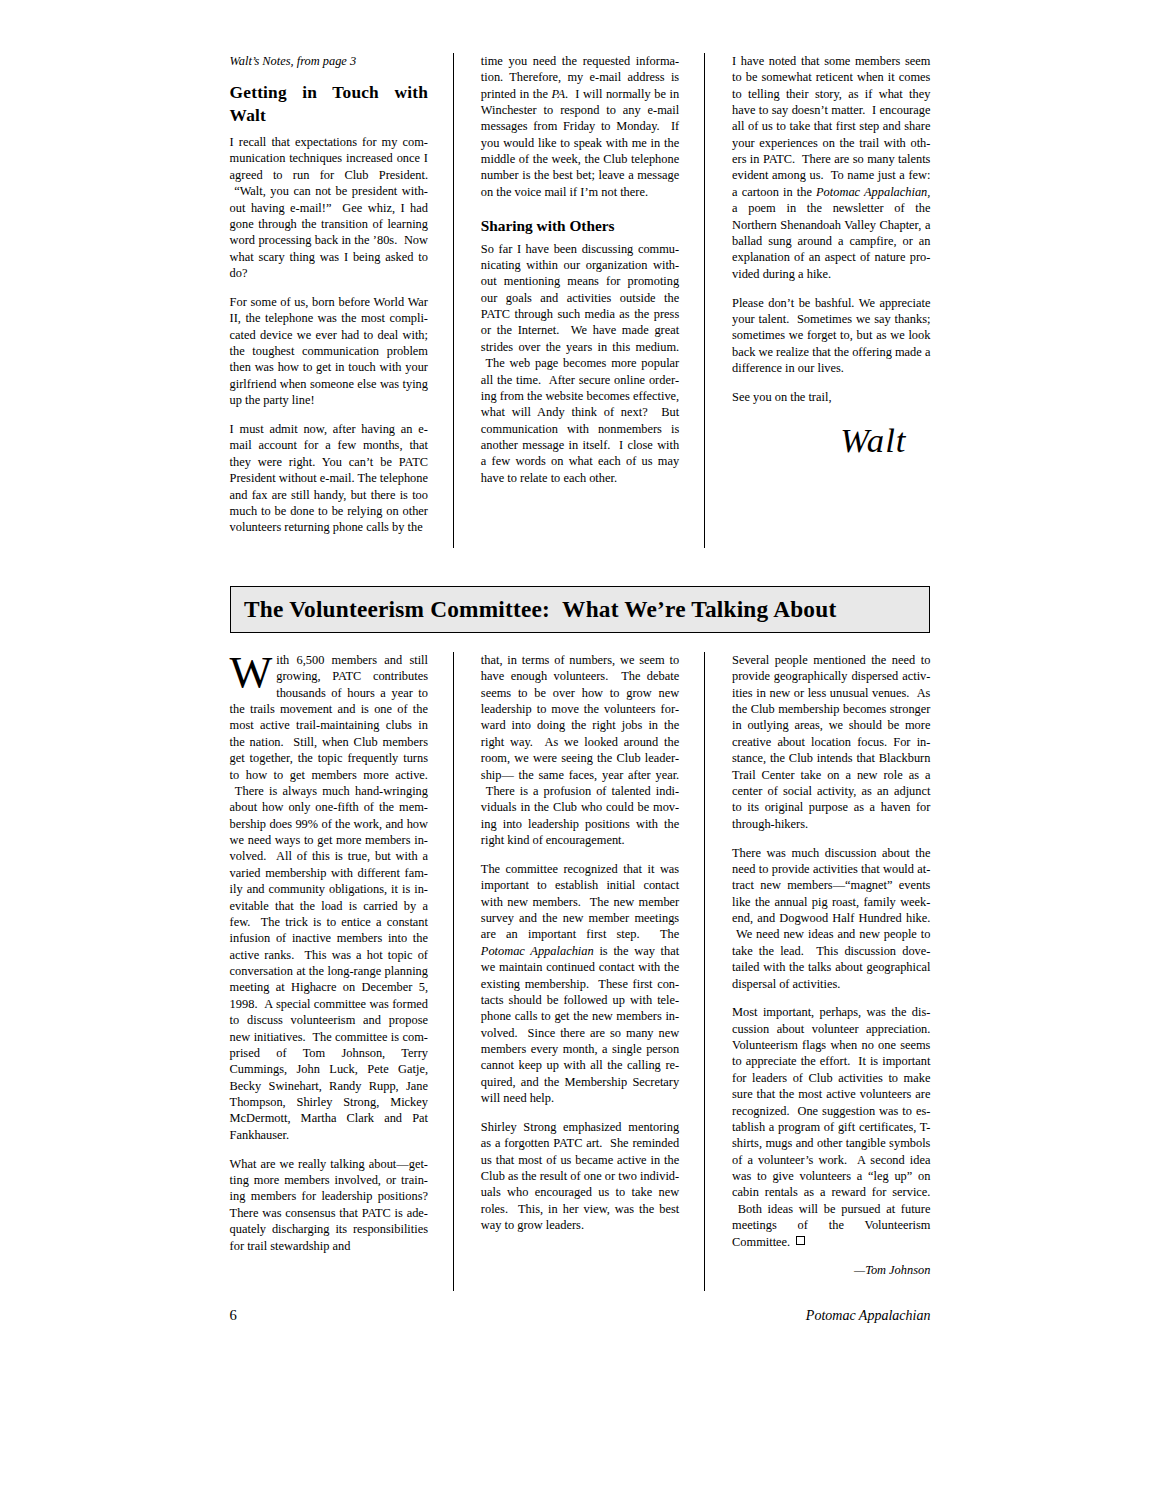Walt’s Notes, from page 3
Getting in Touch with Walt
I recall that expectations for my communication techniques increased once I agreed to run for Club President. “Walt, you can not be president without having e-mail!” Gee whiz, I had gone through the transition of learning word processing back in the ’80s. Now what scary thing was I being asked to do?
For some of us, born before World War II, the telephone was the most complicated device we ever had to deal with; the toughest communication problem then was how to get in touch with your girlfriend when someone else was tying up the party line!
I must admit now, after having an e-mail account for a few months, that they were right. You can’t be PATC President without e-mail. The telephone and fax are still handy, but there is too much to be done to be relying on other volunteers returning phone calls by the
time you need the requested information. Therefore, my e-mail address is printed in the PA. I will normally be in Winchester to respond to any e-mail messages from Friday to Monday. If you would like to speak with me in the middle of the week, the Club telephone number is the best bet; leave a message on the voice mail if I’m not there.
Sharing with Others
So far I have been discussing communicating within our organization without mentioning means for promoting our goals and activities outside the PATC through such media as the press or the Internet. We have made great strides over the years in this medium. The web page becomes more popular all the time. After secure online ordering from the website becomes effective, what will Andy think of next? But communication with nonmembers is another message in itself. I close with a few words on what each of us may have to relate to each other.
I have noted that some members seem to be somewhat reticent when it comes to telling their story, as if what they have to say doesn’t matter. I encourage all of us to take that first step and share your experiences on the trail with others in PATC. There are so many talents evident among us. To name just a few: a cartoon in the Potomac Appalachian, a poem in the newsletter of the Northern Shenandoah Valley Chapter, a ballad sung around a campfire, or an explanation of an aspect of nature provided during a hike.
Please don’t be bashful. We appreciate your talent. Sometimes we say thanks; sometimes we forget to, but as we look back we realize that the offering made a difference in our lives.
See you on the trail,
Walt
The Volunteerism Committee: What We’re Talking About
With 6,500 members and still growing, PATC contributes thousands of hours a year to the trails movement and is one of the most active trail-maintaining clubs in the nation. Still, when Club members get together, the topic frequently turns to how to get members more active. There is always much hand-wringing about how only one-fifth of the membership does 99% of the work, and how we need ways to get more members involved. All of this is true, but with a varied membership with different family and community obligations, it is inevitable that the load is carried by a few. The trick is to entice a constant infusion of inactive members into the active ranks. This was a hot topic of conversation at the long-range planning meeting at Highacre on December 5, 1998. A special committee was formed to discuss volunteerism and propose new initiatives. The committee is comprised of Tom Johnson, Terry Cummings, John Luck, Pete Gatje, Becky Swinehart, Randy Rupp, Jane Thompson, Shirley Strong, Mickey McDermott, Martha Clark and Pat Fankhauser.
What are we really talking about—getting more members involved, or training members for leadership positions? There was consensus that PATC is adequately discharging its responsibilities for trail stewardship and
that, in terms of numbers, we seem to have enough volunteers. The debate seems to be over how to grow new leadership to move the volunteers forward into doing the right jobs in the right way. As we looked around the room, we were seeing the Club leadership— the same faces, year after year. There is a profusion of talented individuals in the Club who could be moving into leadership positions with the right kind of encouragement.
The committee recognized that it was important to establish initial contact with new members. The new member survey and the new member meetings are an important first step. The Potomac Appalachian is the way that we maintain continued contact with the existing membership. These first contacts should be followed up with telephone calls to get the new members involved. Since there are so many new members every month, a single person cannot keep up with all the calling required, and the Membership Secretary will need help.
Shirley Strong emphasized mentoring as a forgotten PATC art. She reminded us that most of us became active in the Club as the result of one or two individuals who encouraged us to take new roles. This, in her view, was the best way to grow leaders.
Several people mentioned the need to provide geographically dispersed activities in new or less unusual venues. As the Club membership becomes stronger in outlying areas, we should be more creative about location focus. For instance, the Club intends that Blackburn Trail Center take on a new role as a center of social activity, as an adjunct to its original purpose as a haven for through-hikers.
There was much discussion about the need to provide activities that would attract new members—“magnet” events like the annual pig roast, family weekend, and Dogwood Half Hundred hike. We need new ideas and new people to take the lead. This discussion dovetailed with the talks about geographical dispersal of activities.
Most important, perhaps, was the discussion about volunteer appreciation. Volunteerism flags when no one seems to appreciate the effort. It is important for leaders of Club activities to make sure that the most active volunteers are recognized. One suggestion was to establish a program of gift certificates, T-shirts, mugs and other tangible symbols of a volunteer’s work. A second idea was to give volunteers a “leg up” on cabin rentals as a reward for service. Both ideas will be pursued at future meetings of the Volunteerism Committee.
—Tom Johnson
6
Potomac Appalachian